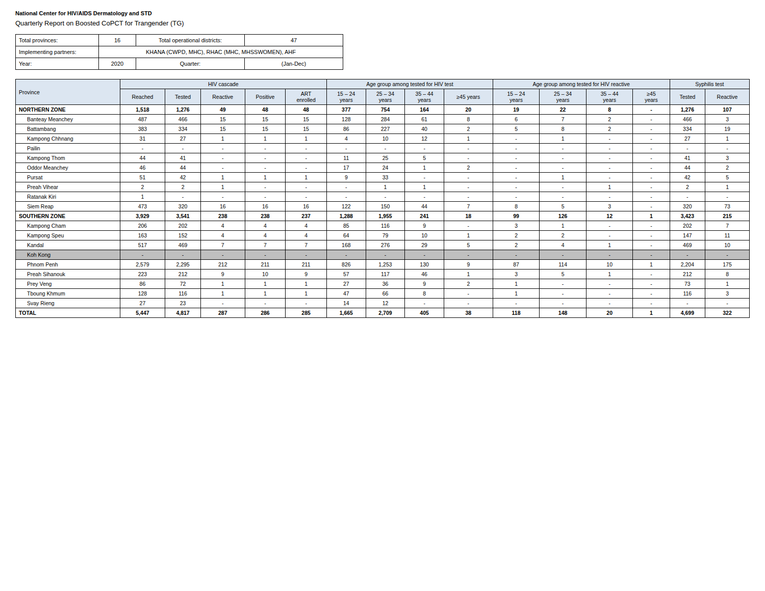National Center for HIV/AIDS Dermatology and STD
Quarterly Report on Boosted CoPCT for Trangender (TG)
| Total provinces: | 16 | Total operational districts: | 47 |
| Implementing partners: | KHANA (CWPD, MHC), RHAC (MHC, MHSSWOMEN), AHF |
| Year: | 2020 | Quarter: | (Jan-Dec) |
| Province | HIV cascade | Age group among tested for HIV test | Age group among tested for HIV reactive | Syphilis test |
| --- | --- | --- | --- | --- |
| Reached | Tested | Reactive | Positive | ART enrolled | 15 – 24 years | 25 – 34 years | 35 – 44 years | ≥45 years | 15 – 24 years | 25 – 34 years | 35 – 44 years | ≥45 years | Tested | Reactive |
| NORTHERN ZONE | 1,518 | 1,276 | 49 | 48 | 48 | 377 | 754 | 164 | 20 | 19 | 22 | 8 | - | 1,276 | 107 |
| Banteay Meanchey | 487 | 466 | 15 | 15 | 15 | 128 | 284 | 61 | 8 | 6 | 7 | 2 | - | 466 | 3 |
| Battambang | 383 | 334 | 15 | 15 | 15 | 86 | 227 | 40 | 2 | 5 | 8 | 2 | - | 334 | 19 |
| Kampong Chhnang | 31 | 27 | 1 | 1 | 1 | 4 | 10 | 12 | 1 | - | 1 | - | - | 27 | 1 |
| Pailin | - | - | - | - | - | - | - | - | - | - | - | - | - | - | - |
| Kampong Thom | 44 | 41 | - | - | - | 11 | 25 | 5 | - | - | - | - | - | 41 | 3 |
| Oddor Meanchey | 46 | 44 | - | - | - | 17 | 24 | 1 | 2 | - | - | - | - | 44 | 2 |
| Pursat | 51 | 42 | 1 | 1 | 1 | 9 | 33 | - | - | - | 1 | - | - | 42 | 5 |
| Preah Vihear | 2 | 2 | 1 | - | - | - | 1 | 1 | - | - | - | 1 | - | 2 | 1 |
| Ratanak Kiri | 1 | - | - | - | - | - | - | - | - | - | - | - | - | - | - |
| Siem Reap | 473 | 320 | 16 | 16 | 16 | 122 | 150 | 44 | 7 | 8 | 5 | 3 | - | 320 | 73 |
| SOUTHERN ZONE | 3,929 | 3,541 | 238 | 238 | 237 | 1,288 | 1,955 | 241 | 18 | 99 | 126 | 12 | 1 | 3,423 | 215 |
| Kampong Cham | 206 | 202 | 4 | 4 | 4 | 85 | 116 | 9 | - | 3 | 1 | - | - | 202 | 7 |
| Kampong Speu | 163 | 152 | 4 | 4 | 4 | 64 | 79 | 10 | 1 | 2 | 2 | - | - | 147 | 11 |
| Kandal | 517 | 469 | 7 | 7 | 7 | 168 | 276 | 29 | 5 | 2 | 4 | 1 | - | 469 | 10 |
| Koh Kong | - | - | - | - | - | - | - | - | - | - | - | - | - | - | - |
| Phnom Penh | 2,579 | 2,295 | 212 | 211 | 211 | 826 | 1,253 | 130 | 9 | 87 | 114 | 10 | 1 | 2,204 | 175 |
| Preah Sihanouk | 223 | 212 | 9 | 10 | 9 | 57 | 117 | 46 | 1 | 3 | 5 | 1 | - | 212 | 8 |
| Prey Veng | 86 | 72 | 1 | 1 | 1 | 27 | 36 | 9 | 2 | 1 | - | - | - | 73 | 1 |
| Tboung Khmum | 128 | 116 | 1 | 1 | 1 | 47 | 66 | 8 | - | 1 | - | - | - | 116 | 3 |
| Svay Rieng | 27 | 23 | - | - | - | 14 | 12 | - | - | - | - | - | - | - | - |
| TOTAL | 5,447 | 4,817 | 287 | 286 | 285 | 1,665 | 2,709 | 405 | 38 | 118 | 148 | 20 | 1 | 4,699 | 322 |